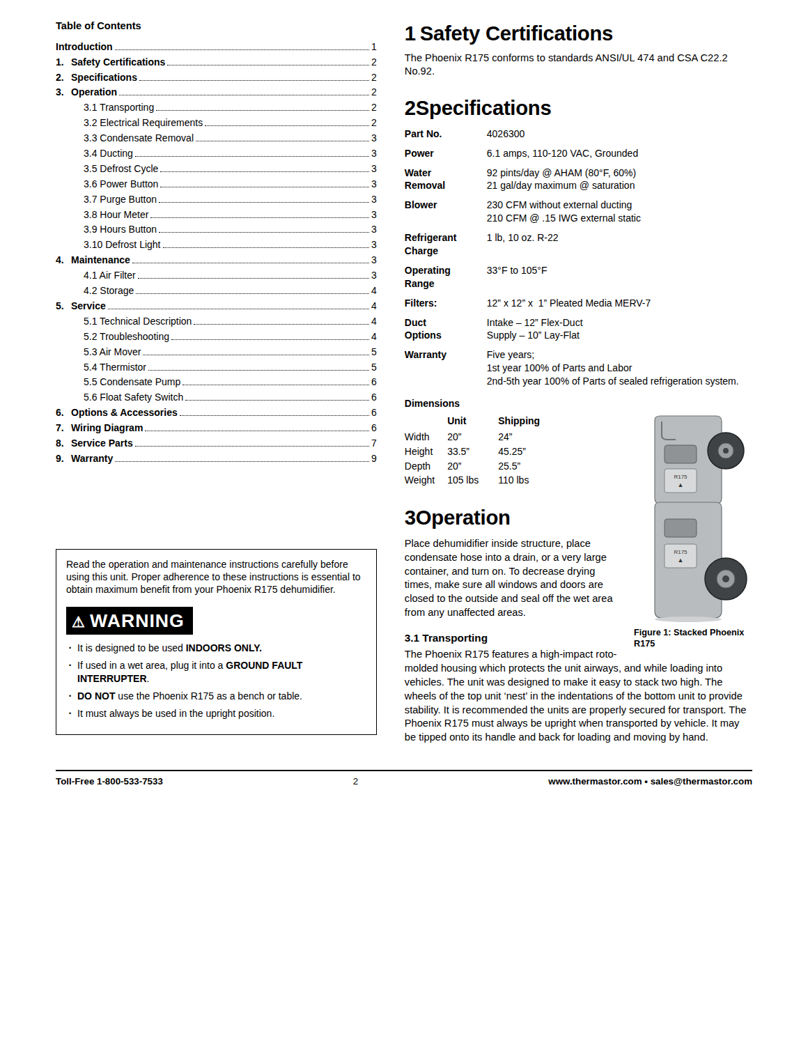Table of Contents
Introduction 1
1. Safety Certifications 2
2. Specifications 2
3. Operation 2
3.1 Transporting 2
3.2 Electrical Requirements 2
3.3 Condensate Removal 3
3.4 Ducting 3
3.5 Defrost Cycle 3
3.6 Power Button 3
3.7 Purge Button 3
3.8 Hour Meter 3
3.9 Hours Button 3
3.10 Defrost Light 3
4. Maintenance 3
4.1 Air Filter 3
4.2 Storage 4
5. Service 4
5.1 Technical Description 4
5.2 Troubleshooting 4
5.3 Air Mover 5
5.4 Thermistor 5
5.5 Condensate Pump 6
5.6 Float Safety Switch 6
6. Options & Accessories 6
7. Wiring Diagram 6
8. Service Parts 7
9. Warranty 9
Read the operation and maintenance instructions carefully before using this unit. Proper adherence to these instructions is essential to obtain maximum benefit from your Phoenix R175 dehumidifier.
⚠WARNING
It is designed to be used INDOORS ONLY.
If used in a wet area, plug it into a GROUND FAULT INTERRUPTER.
DO NOT use the Phoenix R175 as a bench or table.
It must always be used in the upright position.
1 Safety Certifications
The Phoenix R175 conforms to standards ANSI/UL 474 and CSA C22.2 No.92.
2 Specifications
| Part No. | 4026300 |
| Power | 6.1 amps, 110-120 VAC, Grounded |
| Water Removal | 92 pints/day @ AHAM (80°F, 60%) 21 gal/day maximum @ saturation |
| Blower | 230 CFM without external ducting 210 CFM @ .15 IWG external static |
| Refrigerant Charge | 1 lb, 10 oz. R-22 |
| Operating Range | 33°F to 105°F |
| Filters: | 12” x 12” x 1” Pleated Media MERV-7 |
| Duct Options | Intake – 12” Flex-Duct Supply – 10” Lay-Flat |
| Warranty | Five years; 1st year 100% of Parts and Labor 2nd-5th year 100% of Parts of sealed refrigeration system. |
Dimensions
R175 ▲ R175 ▲
Figure 1: Stacked Phoenix R175
| | Unit | Shipping |
| --- | --- | --- |
| Width | 20” | 24” |
| Height | 33.5” | 45.25” |
| Depth | 20” | 25.5” |
| Weight | 105 lbs | 110 lbs |
3 Operation
Place dehumidifier inside structure, place condensate hose into a drain, or a very large container, and turn on. To decrease drying times, make sure all windows and doors are closed to the outside and seal off the wet area from any unaffected areas.
3.1 Transporting
The Phoenix R175 features a high-impact roto-molded housing which protects the unit airways, and while loading into vehicles. The unit was designed to make it easy to stack two high. The wheels of the top unit ‘nest’ in the indentations of the bottom unit to provide stability. It is recommended the units are properly secured for transport. The Phoenix R175 must always be upright when transported by vehicle. It may be tipped onto its handle and back for loading and moving by hand.
Toll-Free 1-800-533-7533
2
www.thermastor.com • sales@thermastor.com